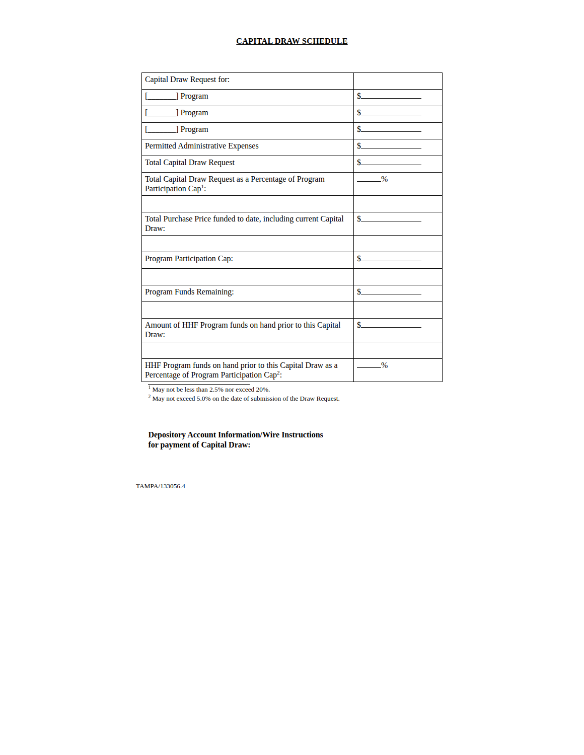CAPITAL DRAW SCHEDULE
| Capital Draw Request for: | |
| [_______] Program | $ |
| [_______] Program | $ |
| [_______] Program | $ |
| Permitted Administrative Expenses | $ |
| Total Capital Draw Request | $ |
| Total Capital Draw Request as a Percentage of Program Participation Cap 1 : | % |
| Total Purchase Price funded to date, including current Capital Draw: | $ |
| Program Participation Cap: | $ |
| Program Funds Remaining: | $ |
| Amount of HHF Program funds on hand prior to this Capital Draw: | $ |
| HHF Program funds on hand prior to this Capital Draw as a Percentage of Program Participation Cap 2 : | % |
1 May not be less than 2.5% nor exceed 20%.
2 May not exceed 5.0% on the date of submission of the Draw Request.
Depository Account Information/Wire Instructions
for payment of Capital Draw:
TAMPA/133056.4